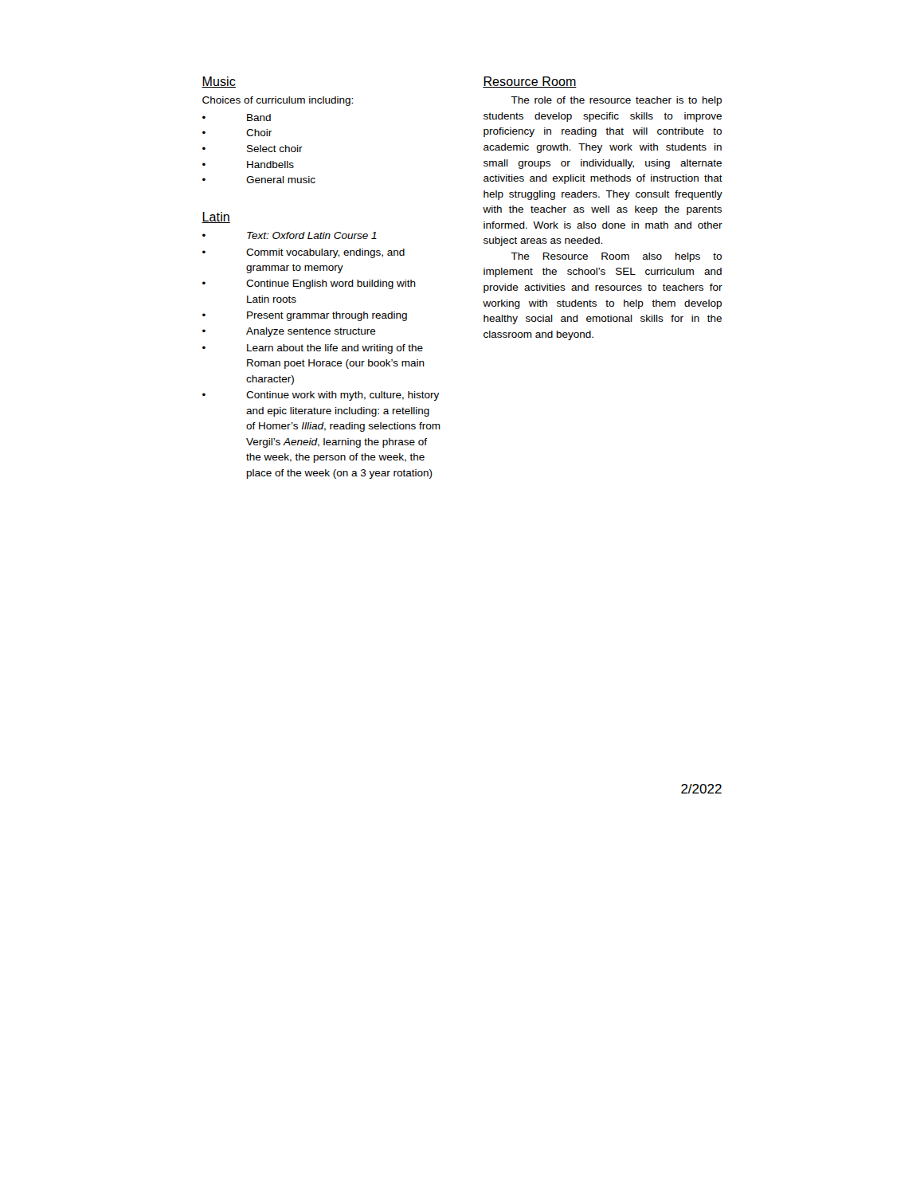Music
Choices of curriculum including:
Band
Choir
Select choir
Handbells
General music
Latin
Text: Oxford Latin Course 1
Commit vocabulary, endings, and grammar to memory
Continue English word building with Latin roots
Present grammar through reading
Analyze sentence structure
Learn about the life and writing of the Roman poet Horace (our book’s main character)
Continue work with myth, culture, history and epic literature including: a retelling of Homer’s Illiad, reading selections from Vergil’s Aeneid, learning the phrase of the week, the person of the week, the place of the week (on a 3 year rotation)
Resource Room
The role of the resource teacher is to help students develop specific skills to improve proficiency in reading that will contribute to academic growth. They work with students in small groups or individually, using alternate activities and explicit methods of instruction that help struggling readers. They consult frequently with the teacher as well as keep the parents informed. Work is also done in math and other subject areas as needed.
The Resource Room also helps to implement the school’s SEL curriculum and provide activities and resources to teachers for working with students to help them develop healthy social and emotional skills for in the classroom and beyond.
2/2022